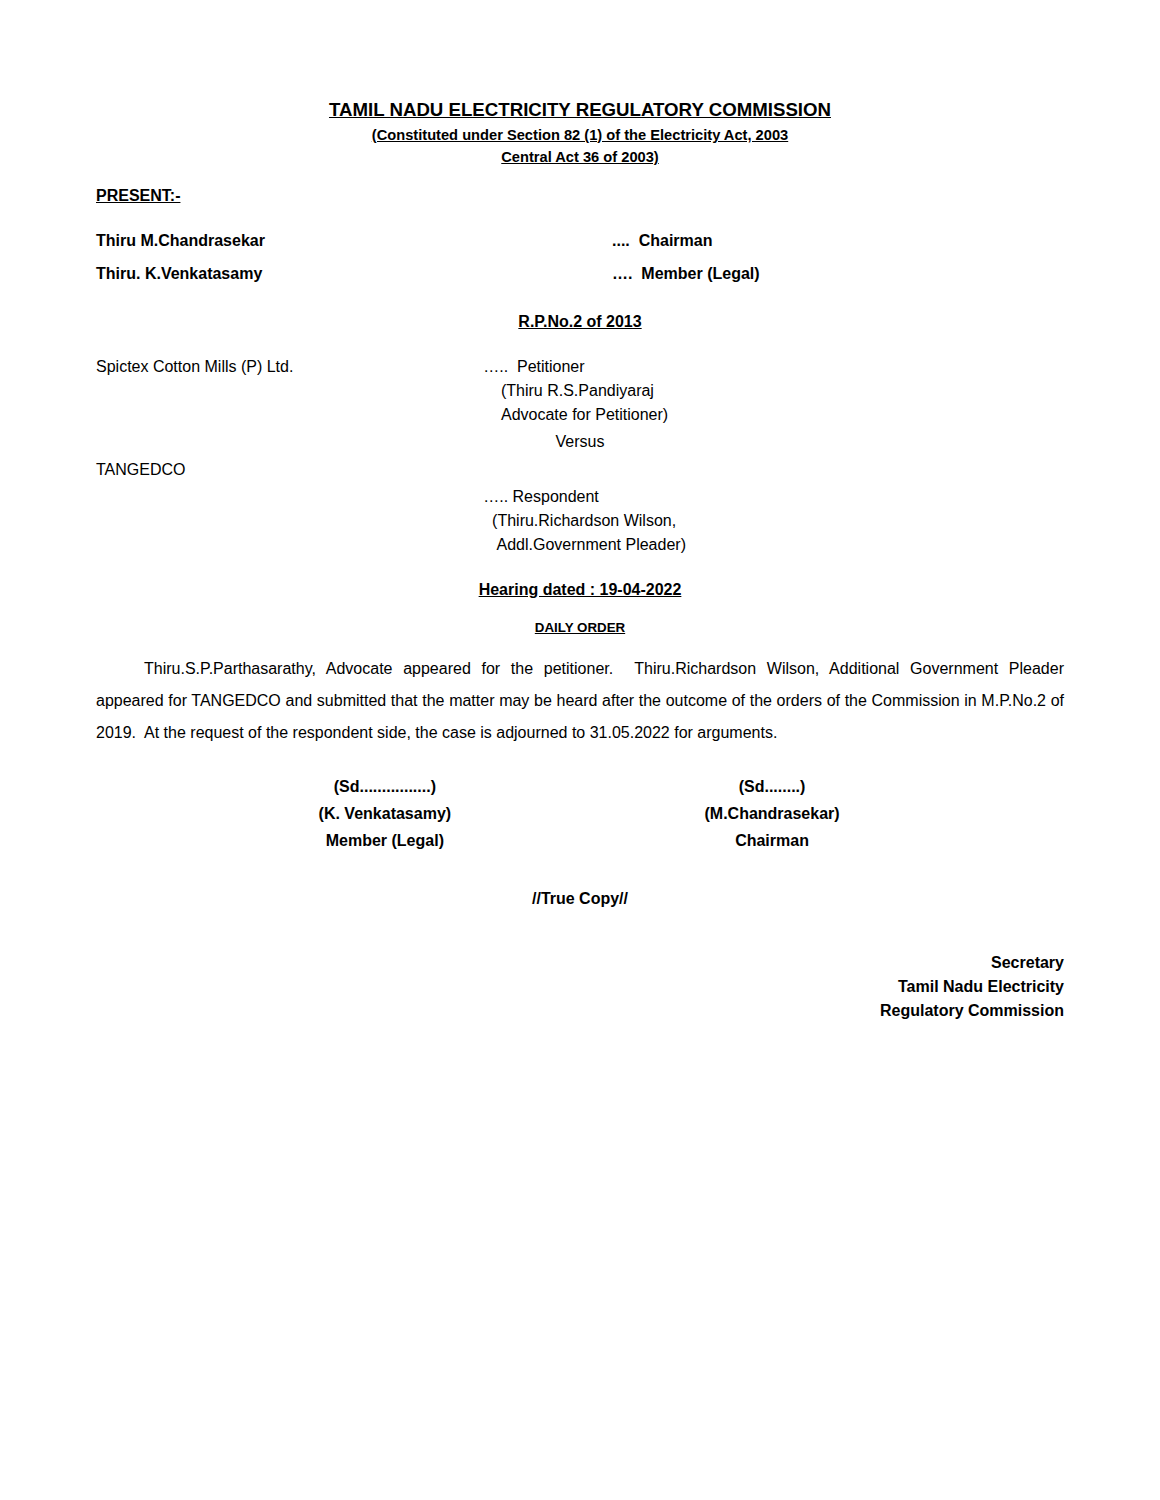TAMIL NADU ELECTRICITY REGULATORY COMMISSION
(Constituted under Section 82 (1) of the Electricity Act, 2003
Central Act 36 of 2003)
PRESENT:-
| Thiru M.Chandrasekar | .... Chairman |
| Thiru. K.Venkatasamy | …. Member (Legal) |
R.P.No.2 of 2013
| Spictex Cotton Mills (P) Ltd. | ….. Petitioner (Thiru R.S.Pandiyaraj Advocate for Petitioner) |
| Versus |
| TANGEDCO | |
| | ….. Respondent (Thiru.Richardson Wilson, Addl.Government Pleader) |
Hearing dated : 19-04-2022
DAILY ORDER
Thiru.S.P.Parthasarathy, Advocate appeared for the petitioner. Thiru.Richardson Wilson, Additional Government Pleader appeared for TANGEDCO and submitted that the matter may be heard after the outcome of the orders of the Commission in M.P.No.2 of 2019. At the request of the respondent side, the case is adjourned to 31.05.2022 for arguments.
| (Sd................) | (Sd........) |
| (K. Venkatasamy) | (M.Chandrasekar) |
| Member (Legal) | Chairman |
//True Copy//
Secretary
Tamil Nadu Electricity
Regulatory Commission